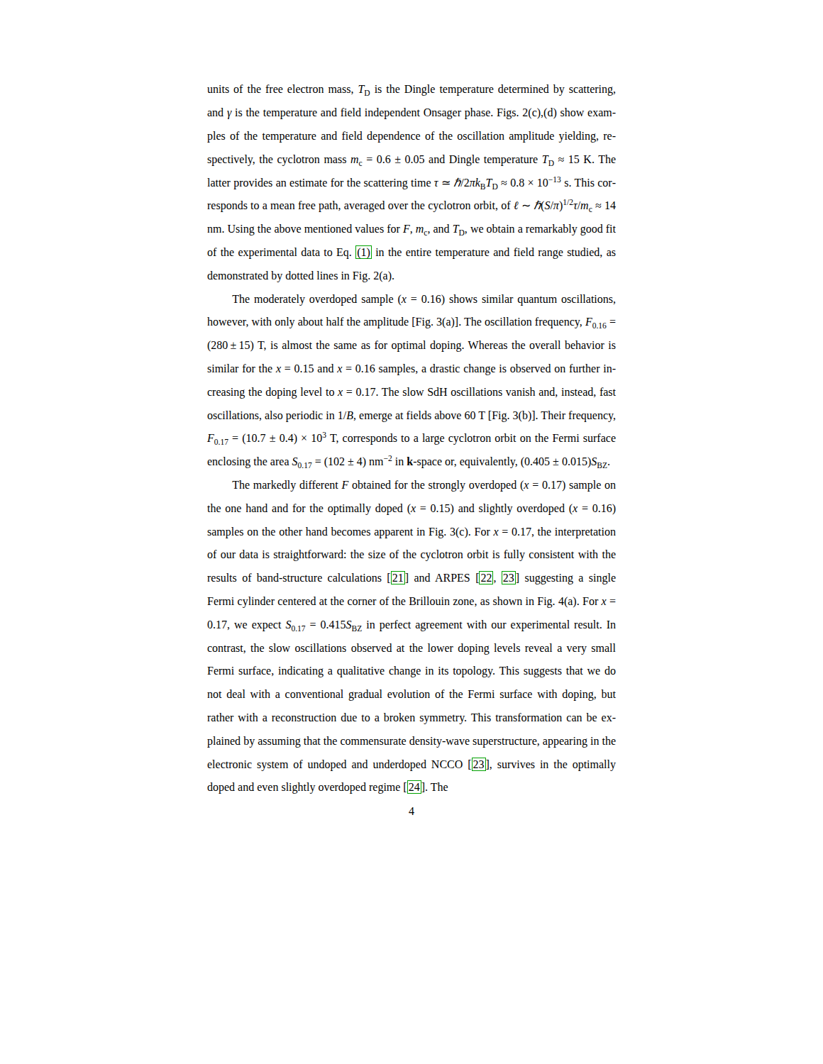units of the free electron mass, TD is the Dingle temperature determined by scattering, and γ is the temperature and field independent Onsager phase. Figs. 2(c),(d) show examples of the temperature and field dependence of the oscillation amplitude yielding, respectively, the cyclotron mass mc = 0.6 ± 0.05 and Dingle temperature TD ≈ 15 K. The latter provides an estimate for the scattering time τ ≃ ℏ/2πkBTD ≈ 0.8 × 10−13 s. This corresponds to a mean free path, averaged over the cyclotron orbit, of ℓ ∼ ℏ(S/π)1/2τ/mc ≈ 14 nm. Using the above mentioned values for F, mc, and TD, we obtain a remarkably good fit of the experimental data to Eq. (1) in the entire temperature and field range studied, as demonstrated by dotted lines in Fig. 2(a).
The moderately overdoped sample (x = 0.16) shows similar quantum oscillations, however, with only about half the amplitude [Fig. 3(a)]. The oscillation frequency, F0.16 = (280 ± 15) T, is almost the same as for optimal doping. Whereas the overall behavior is similar for the x = 0.15 and x = 0.16 samples, a drastic change is observed on further increasing the doping level to x = 0.17. The slow SdH oscillations vanish and, instead, fast oscillations, also periodic in 1/B, emerge at fields above 60 T [Fig. 3(b)]. Their frequency, F0.17 = (10.7 ± 0.4) × 103 T, corresponds to a large cyclotron orbit on the Fermi surface enclosing the area S0.17 = (102 ± 4) nm−2 in k-space or, equivalently, (0.405 ± 0.015)SBZ.
The markedly different F obtained for the strongly overdoped (x = 0.17) sample on the one hand and for the optimally doped (x = 0.15) and slightly overdoped (x = 0.16) samples on the other hand becomes apparent in Fig. 3(c). For x = 0.17, the interpretation of our data is straightforward: the size of the cyclotron orbit is fully consistent with the results of band-structure calculations [21] and ARPES [22, 23] suggesting a single Fermi cylinder centered at the corner of the Brillouin zone, as shown in Fig. 4(a). For x = 0.17, we expect S0.17 = 0.415SBZ in perfect agreement with our experimental result. In contrast, the slow oscillations observed at the lower doping levels reveal a very small Fermi surface, indicating a qualitative change in its topology. This suggests that we do not deal with a conventional gradual evolution of the Fermi surface with doping, but rather with a reconstruction due to a broken symmetry. This transformation can be explained by assuming that the commensurate density-wave superstructure, appearing in the electronic system of undoped and underdoped NCCO [23], survives in the optimally doped and even slightly overdoped regime [24]. The
4